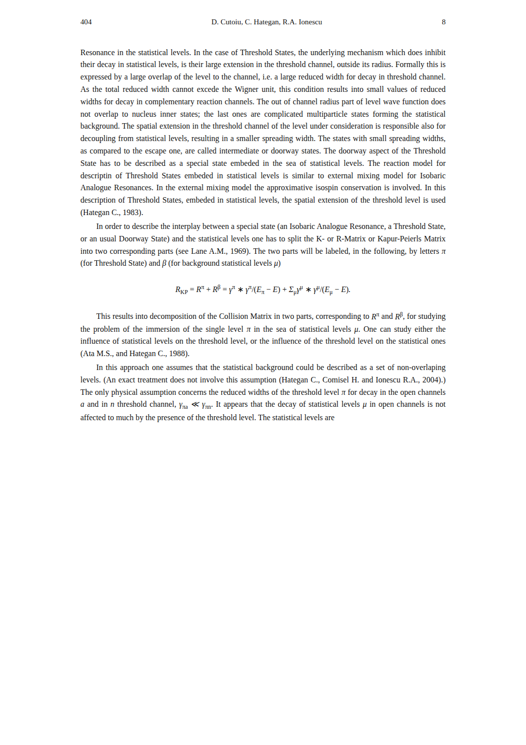404 D. Cutoiu, C. Hategan, R.A. Ionescu 8
Resonance in the statistical levels. In the case of Threshold States, the underlying mechanism which does inhibit their decay in statistical levels, is their large extension in the threshold channel, outside its radius. Formally this is expressed by a large overlap of the level to the channel, i.e. a large reduced width for decay in threshold channel. As the total reduced width cannot excede the Wigner unit, this condition results into small values of reduced widths for decay in complementary reaction channels. The out of channel radius part of level wave function does not overlap to nucleus inner states; the last ones are complicated multiparticle states forming the statistical background. The spatial extension in the threshold channel of the level under consideration is responsible also for decoupling from statistical levels, resulting in a smaller spreading width. The states with small spreading widths, as compared to the escape one, are called intermediate or doorway states. The doorway aspect of the Threshold State has to be described as a special state embeded in the sea of statistical levels. The reaction model for descriptin of Threshold States embeded in statistical levels is similar to external mixing model for Isobaric Analogue Resonances. In the external mixing model the approximative isospin conservation is involved. In this description of Threshold States, embeded in statistical levels, the spatial extension of the threshold level is used (Hategan C., 1983).
In order to describe the interplay between a special state (an Isobaric Analogue Resonance, a Threshold State, or an usual Doorway State) and the statistical levels one has to split the K- or R-Matrix or Kapur-Peierls Matrix into two corresponding parts (see Lane A.M., 1969). The two parts will be labeled, in the following, by letters π (for Threshold State) and β (for background statistical levels μ)
RKP = Rπ + Rβ = γπ ∗ γπ/(Eπ − E) + Σμγμ ∗ γμ/(Eμ − E).
This results into decomposition of the Collision Matrix in two parts, corresponding to Rπ and Rβ, for studying the problem of the immersion of the single level π in the sea of statistical levels μ. One can study either the influence of statistical levels on the threshold level, or the influence of the threshold level on the statistical ones (Ata M.S., and Hategan C., 1988).
In this approach one assumes that the statistical background could be described as a set of non-overlaping levels. (An exact treatment does not involve this assumption (Hategan C., Comisel H. and Ionescu R.A., 2004).) The only physical assumption concerns the reduced widths of the threshold level π for decay in the open channels a and in n threshold channel, γπa ≪ γπn. It appears that the decay of statistical levels μ in open channels is not affected to much by the presence of the threshold level. The statistical levels are